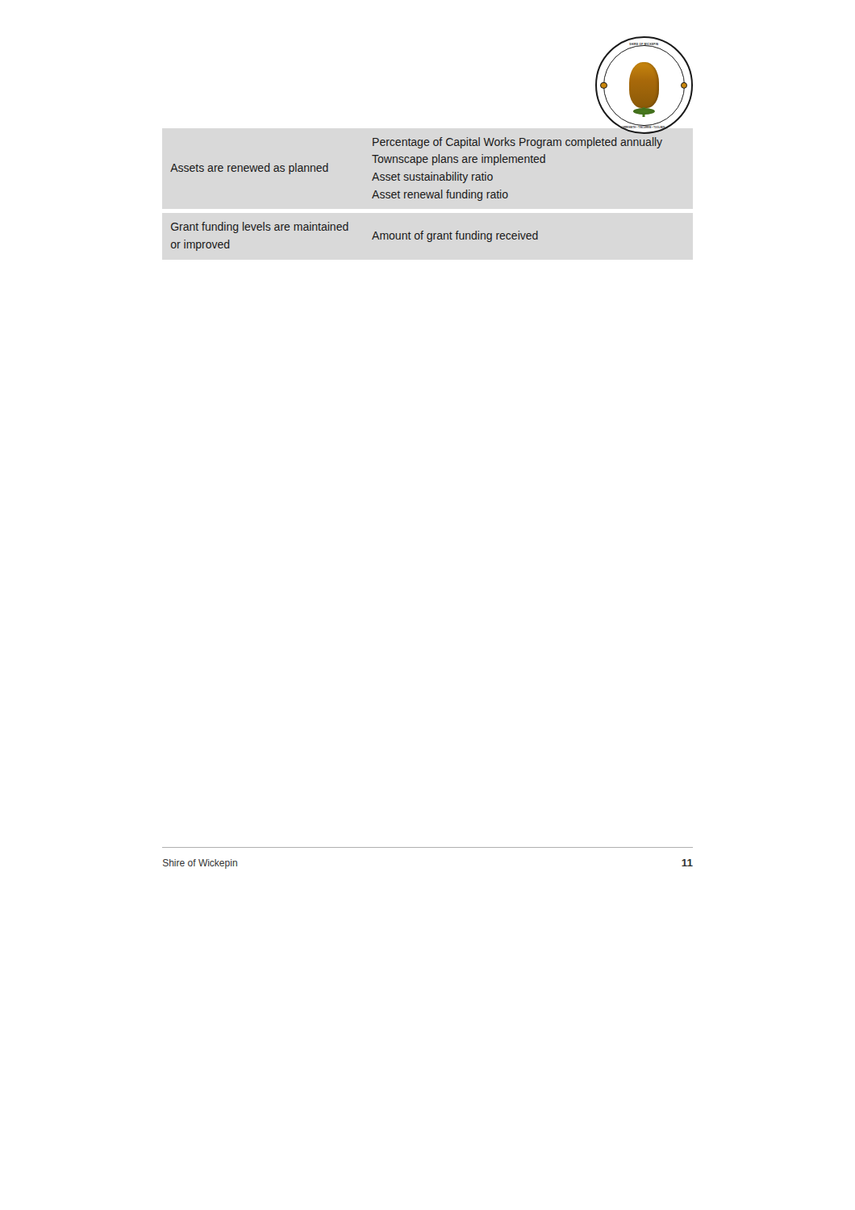SHIRE OF WICKEPIN
WICKEPIN • HARRISMITH • TINCURRIN • TOOLIBIN • YEALERING
| Assets are renewed as planned | Percentage of Capital Works Program completed annually Townscape plans are implemented Asset sustainability ratio Asset renewal funding ratio |
| Grant funding levels are maintained or improved | Amount of grant funding received |
Shire of Wickepin 11